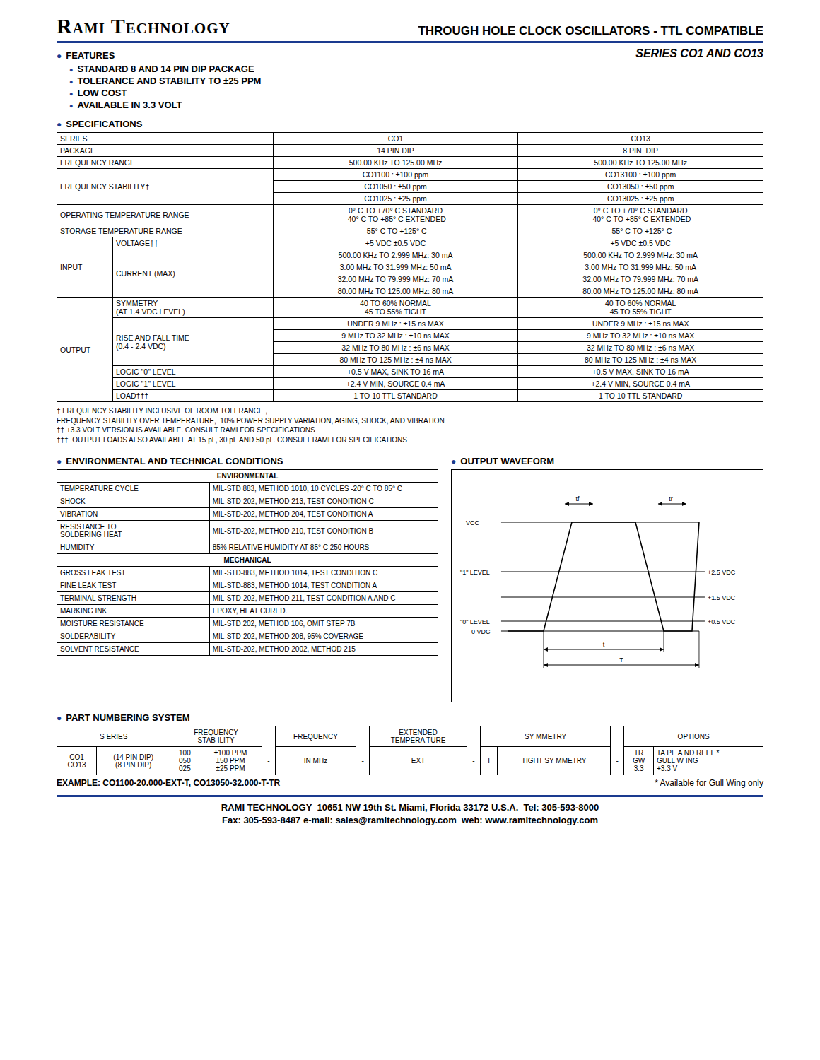Rami Technology
THROUGH HOLE CLOCK OSCILLATORS - TTL COMPATIBLE
FEATURES
STANDARD 8 AND 14 PIN DIP PACKAGE
TOLERANCE AND STABILITY TO ±25 PPM
LOW COST
AVAILABLE IN 3.3 VOLT
SERIES CO1 AND CO13
SPECIFICATIONS
| SERIES | CO1 | CO13 |
| PACKAGE | 14 PIN DIP | 8 PIN DIP |
| FREQUENCY RANGE | 500.00 KHz TO 125.00 MHz | 500.00 KHz TO 125.00 MHz |
| FREQUENCY STABILITY† | CO1100 : ±100 ppm | CO13100 : ±100 ppm |
| CO1050 : ±50 ppm | CO13050 : ±50 ppm |
| CO1025 : ±25 ppm | CO13025 : ±25 ppm |
| OPERATING TEMPERATURE RANGE | 0° C TO +70° C STANDARD -40° C TO +85° C EXTENDED | 0° C TO +70° C STANDARD -40° C TO +85° C EXTENDED |
| STORAGE TEMPERATURE RANGE | -55° C TO +125° C | -55° C TO +125° C |
| INPUT | VOLTAGE†† | +5 VDC ±0.5 VDC | +5 VDC ±0.5 VDC |
| CURRENT (MAX) | 500.00 KHz TO 2.999 MHz: 30 mA | 500.00 KHz TO 2.999 MHz: 30 mA |
| 3.00 MHz TO 31.999 MHz: 50 mA | 3.00 MHz TO 31.999 MHz: 50 mA |
| 32.00 MHz TO 79.999 MHz: 70 mA | 32.00 MHz TO 79.999 MHz: 70 mA |
| 80.00 MHz TO 125.00 MHz: 80 mA | 80.00 MHz TO 125.00 MHz: 80 mA |
| OUTPUT | SYMMETRY (AT 1.4 VDC LEVEL) | 40 TO 60% NORMAL 45 TO 55% TIGHT | 40 TO 60% NORMAL 45 TO 55% TIGHT |
| RISE AND FALL TIME (0.4 - 2.4 VDC) | UNDER 9 MHz : ±15 ns MAX | UNDER 9 MHz : ±15 ns MAX |
| 9 MHz TO 32 MHz : ±10 ns MAX | 9 MHz TO 32 MHz : ±10 ns MAX |
| 32 MHz TO 80 MHz : ±6 ns MAX | 32 MHz TO 80 MHz : ±6 ns MAX |
| 80 MHz TO 125 MHz : ±4 ns MAX | 80 MHz TO 125 MHz : ±4 ns MAX |
| LOGIC "0" LEVEL | +0.5 V MAX, SINK TO 16 mA | +0.5 V MAX, SINK TO 16 mA |
| LOGIC "1" LEVEL | +2.4 V MIN, SOURCE 0.4 mA | +2.4 V MIN, SOURCE 0.4 mA |
| LOAD††† | 1 TO 10 TTL STANDARD | 1 TO 10 TTL STANDARD |
† FREQUENCY STABILITY INCLUSIVE OF ROOM TOLERANCE ,
FREQUENCY STABILITY OVER TEMPERATURE, 10% POWER SUPPLY VARIATION, AGING, SHOCK, AND VIBRATION
†† +3.3 VOLT VERSION IS AVAILABLE. CONSULT RAMI FOR SPECIFICATIONS
††† OUTPUT LOADS ALSO AVAILABLE AT 15 pF, 30 pF AND 50 pF. CONSULT RAMI FOR SPECIFICATIONS
ENVIRONMENTAL AND TECHNICAL CONDITIONS
| ENVIRONMENTAL |
| TEMPERATURE CYCLE | MIL-STD 883, METHOD 1010, 10 CYCLES -20° C TO 85° C |
| SHOCK | MIL-STD-202, METHOD 213, TEST CONDITION C |
| VIBRATION | MIL-STD-202, METHOD 204, TEST CONDITION A |
| RESISTANCE TO SOLDERING HEAT | MIL-STD-202, METHOD 210, TEST CONDITION B |
| HUMIDITY | 85% RELATIVE HUMIDITY AT 85° C 250 HOURS |
| MECHANICAL |
| GROSS LEAK TEST | MIL-STD-883, METHOD 1014, TEST CONDITION C |
| FINE LEAK TEST | MIL-STD-883, METHOD 1014, TEST CONDITION A |
| TERMINAL STRENGTH | MIL-STD-202, METHOD 211, TEST CONDITION A AND C |
| MARKING INK | EPOXY, HEAT CURED. |
| MOISTURE RESISTANCE | MIL-STD 202, METHOD 106, OMIT STEP 7B |
| SOLDERABILITY | MIL-STD-202, METHOD 208, 95% COVERAGE |
| SOLVENT RESISTANCE | MIL-STD-202, METHOD 2002, METHOD 215 |
OUTPUT WAVEFORM
VCC "1" LEVEL "0" LEVEL 0 VDC +2.5 VDC +1.5 VDC +0.5 VDC tf tr t T
PART NUMBERING SYSTEM
| S ERIES | FREQUENCY STAB ILITY | | FREQUENCY | | EXTENDED TEMPERA TURE | | SY MMETRY | | OPTIONS |
| CO1 CO13 | (14 PIN DIP) (8 PIN DIP) | 100 050 025 | ±100 PPM ±50 PPM ±25 PPM | - | IN MHz | - | EXT | - | T | TIGHT SY MMETRY | - | TR GW 3.3 | TA PE A ND REEL * GULL W ING +3.3 V |
EXAMPLE: CO1100-20.000-EXT-T, CO13050-32.000-T-TR * Available for Gull Wing only
RAMI TECHNOLOGY 10651 NW 19th St. Miami, Florida 33172 U.S.A. Tel: 305-593-8000
Fax: 305-593-8487 e-mail: sales@ramitechnology.com web: www.ramitechnology.com